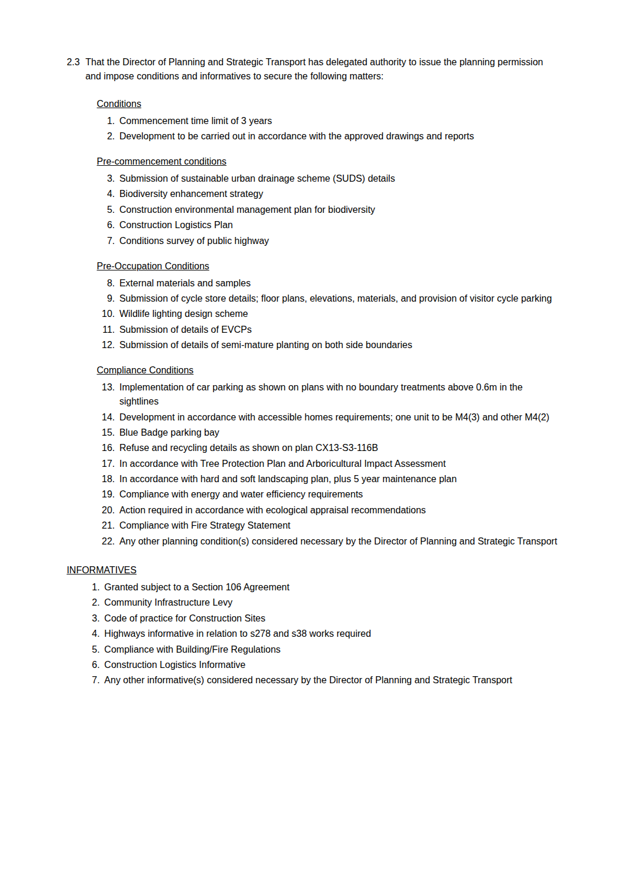2.3
That the Director of Planning and Strategic Transport has delegated authority to issue the planning permission and impose conditions and informatives to secure the following matters:
Conditions
Commencement time limit of 3 years
Development to be carried out in accordance with the approved drawings and reports
Pre-commencement conditions
Submission of sustainable urban drainage scheme (SUDS) details
Biodiversity enhancement strategy
Construction environmental management plan for biodiversity
Construction Logistics Plan
Conditions survey of public highway
Pre-Occupation Conditions
External materials and samples
Submission of cycle store details; floor plans, elevations, materials, and provision of visitor cycle parking
Wildlife lighting design scheme
Submission of details of EVCPs
Submission of details of semi-mature planting on both side boundaries
Compliance Conditions
Implementation of car parking as shown on plans with no boundary treatments above 0.6m in the sightlines
Development in accordance with accessible homes requirements; one unit to be M4(3) and other M4(2)
Blue Badge parking bay
Refuse and recycling details as shown on plan CX13-S3-116B
In accordance with Tree Protection Plan and Arboricultural Impact Assessment
In accordance with hard and soft landscaping plan, plus 5 year maintenance plan
Compliance with energy and water efficiency requirements
Action required in accordance with ecological appraisal recommendations
Compliance with Fire Strategy Statement
Any other planning condition(s) considered necessary by the Director of Planning and Strategic Transport
INFORMATIVES
Granted subject to a Section 106 Agreement
Community Infrastructure Levy
Code of practice for Construction Sites
Highways informative in relation to s278 and s38 works required
Compliance with Building/Fire Regulations
Construction Logistics Informative
Any other informative(s) considered necessary by the Director of Planning and Strategic Transport